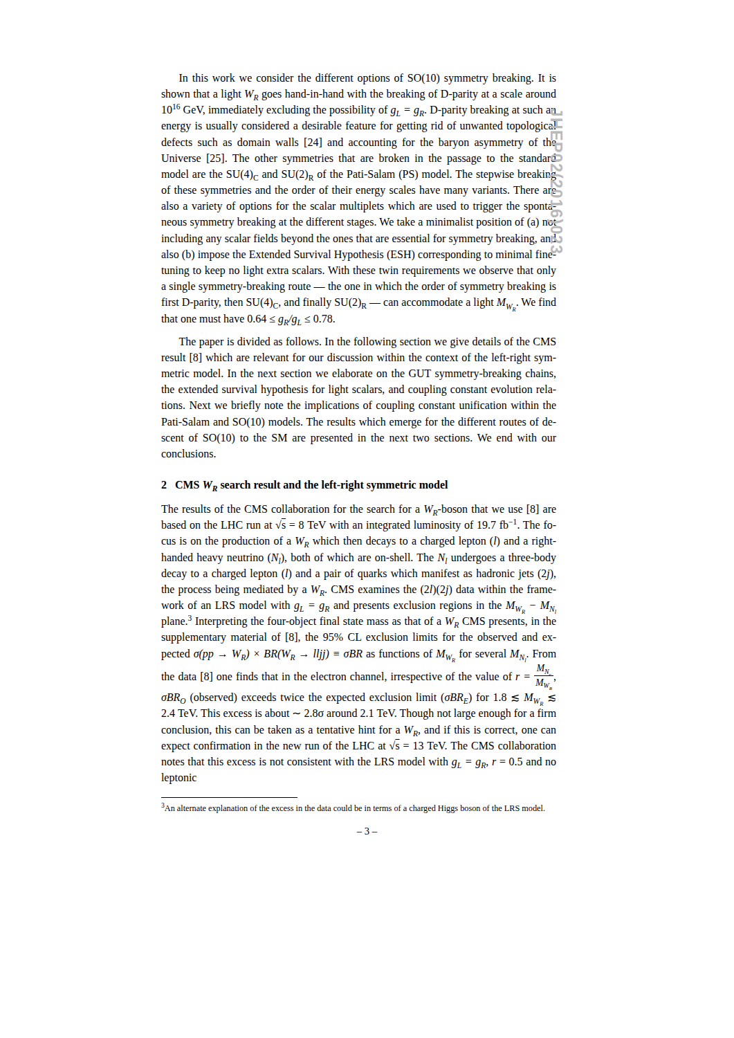JHEP02(2016)023
In this work we consider the different options of SO(10) symmetry breaking. It is shown that a light WR goes hand-in-hand with the breaking of D-parity at a scale around 1016 GeV, immediately excluding the possibility of gL = gR. D-parity breaking at such an energy is usually considered a desirable feature for getting rid of unwanted topological defects such as domain walls [24] and accounting for the baryon asymmetry of the Universe [25]. The other symmetries that are broken in the passage to the standard model are the SU(4)C and SU(2)R of the Pati-Salam (PS) model. The stepwise breaking of these symmetries and the order of their energy scales have many variants. There are also a variety of options for the scalar multiplets which are used to trigger the spontaneous symmetry breaking at the different stages. We take a minimalist position of (a) not including any scalar fields beyond the ones that are essential for symmetry breaking, and also (b) impose the Extended Survival Hypothesis (ESH) corresponding to minimal fine-tuning to keep no light extra scalars. With these twin requirements we observe that only a single symmetry-breaking route — the one in which the order of symmetry breaking is first D-parity, then SU(4)C, and finally SU(2)R — can accommodate a light MWR. We find that one must have 0.64 ≤ gR/gL ≤ 0.78.
The paper is divided as follows. In the following section we give details of the CMS result [8] which are relevant for our discussion within the context of the left-right symmetric model. In the next section we elaborate on the GUT symmetry-breaking chains, the extended survival hypothesis for light scalars, and coupling constant evolution relations. Next we briefly note the implications of coupling constant unification within the Pati-Salam and SO(10) models. The results which emerge for the different routes of descent of SO(10) to the SM are presented in the next two sections. We end with our conclusions.
2 CMS WR search result and the left-right symmetric model
The results of the CMS collaboration for the search for a WR-boson that we use [8] are based on the LHC run at √s = 8 TeV with an integrated luminosity of 19.7 fb−1. The focus is on the production of a WR which then decays to a charged lepton (l) and a right-handed heavy neutrino (Nl), both of which are on-shell. The Nl undergoes a three-body decay to a charged lepton (l) and a pair of quarks which manifest as hadronic jets (2j), the process being mediated by a WR. CMS examines the (2l)(2j) data within the framework of an LRS model with gL = gR and presents exclusion regions in the MWR − MNl plane.3 Interpreting the four-object final state mass as that of a WR CMS presents, in the supplementary material of [8], the 95% CL exclusion limits for the observed and expected σ(pp → WR) × BR(WR → lljj) ≡ σBR as functions of MWR for several MNl. From the data [8] one finds that in the electron channel, irrespective of the value of r = MNe MWR, σBRO (observed) exceeds twice the expected exclusion limit (σBRE) for 1.8 ≲ MWR ≲ 2.4 TeV. This excess is about ∼ 2.8σ around 2.1 TeV. Though not large enough for a firm conclusion, this can be taken as a tentative hint for a WR, and if this is correct, one can expect confirmation in the new run of the LHC at √s = 13 TeV. The CMS collaboration notes that this excess is not consistent with the LRS model with gL = gR, r = 0.5 and no leptonic
3An alternate explanation of the excess in the data could be in terms of a charged Higgs boson of the LRS model.
– 3 –